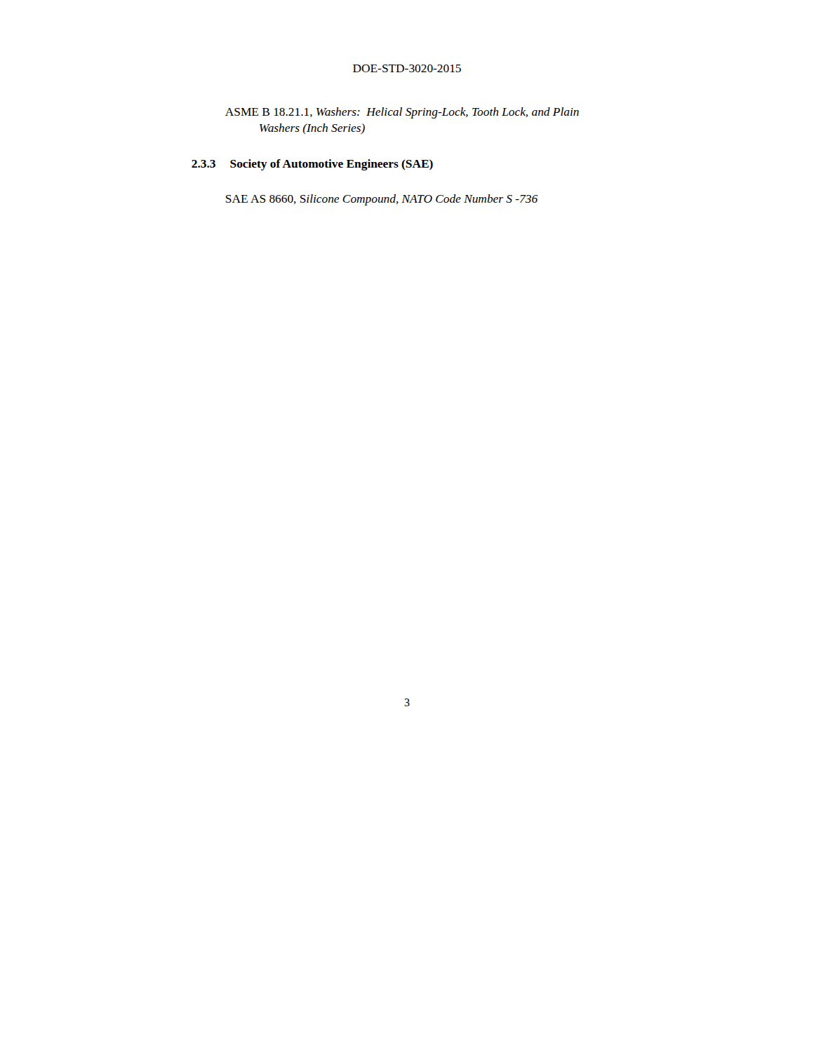DOE-STD-3020-2015
ASME B 18.21.1, Washers: Helical Spring-Lock, Tooth Lock, and Plain Washers (Inch Series)
2.3.3 Society of Automotive Engineers (SAE)
SAE AS 8660, Silicone Compound, NATO Code Number S -736
3